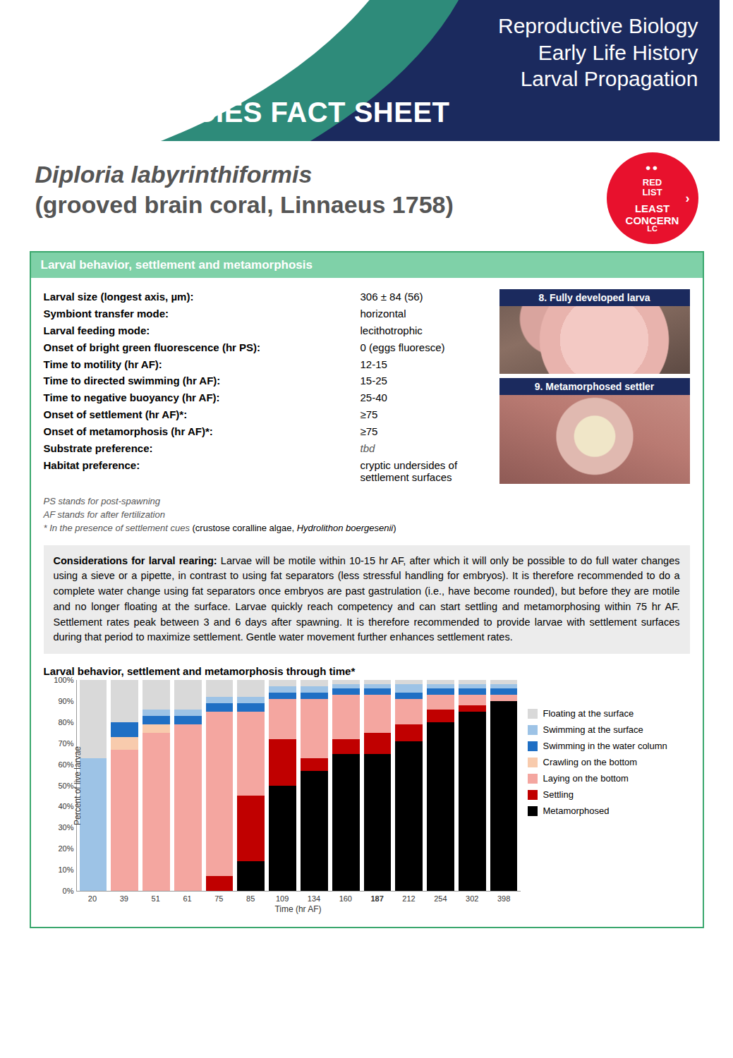Reproductive Biology
Early Life History
Larval Propagation
CORAL SPECIES FACT SHEET
Diploria labyrinthiformis
(grooved brain coral, Linnaeus 1758)
●●
RED
LIST
LEAST
CONCERN
LC
›
Larval behavior, settlement and metamorphosis
| Larval size (longest axis, µm): | 306 ± 84 (56) |
| Symbiont transfer mode: | horizontal |
| Larval feeding mode: | lecithotrophic |
| Onset of bright green fluorescence (hr PS): | 0 (eggs fluoresce) |
| Time to motility (hr AF): | 12-15 |
| Time to directed swimming (hr AF): | 15-25 |
| Time to negative buoyancy (hr AF): | 25-40 |
| Onset of settlement (hr AF)*: | ≥75 |
| Onset of metamorphosis (hr AF)*: | ≥75 |
| Substrate preference: | tbd |
| Habitat preference: | cryptic undersides of settlement surfaces |
8. Fully developed larva
9. Metamorphosed settler
PS stands for post-spawning
AF stands for after fertilization
* In the presence of settlement cues (crustose coralline algae, Hydrolithon boergesenii)
Considerations for larval rearing: Larvae will be motile within 10-15 hr AF, after which it will only be possible to do full water changes using a sieve or a pipette, in contrast to using fat separators (less stressful handling for embryos). It is therefore recommended to do a complete water change using fat separators once embryos are past gastrulation (i.e., have become rounded), but before they are motile and no longer floating at the surface. Larvae quickly reach competency and can start settling and metamorphosing within 75 hr AF. Settlement rates peak between 3 and 6 days after spawning. It is therefore recommended to provide larvae with settlement surfaces during that period to maximize settlement. Gentle water movement further enhances settlement rates.
Larval behavior, settlement and metamorphosis through time*
100% 90% 80% 70% 60% 50% 40% 30% 20% 10% 0%
Percent of live larvae
203951617585 109134160187212 254302398
Time (hr AF)
Floating at the surface
Swimming at the surface
Swimming in the water column
Crawling on the bottom
Laying on the bottom
Settling
Metamorphosed